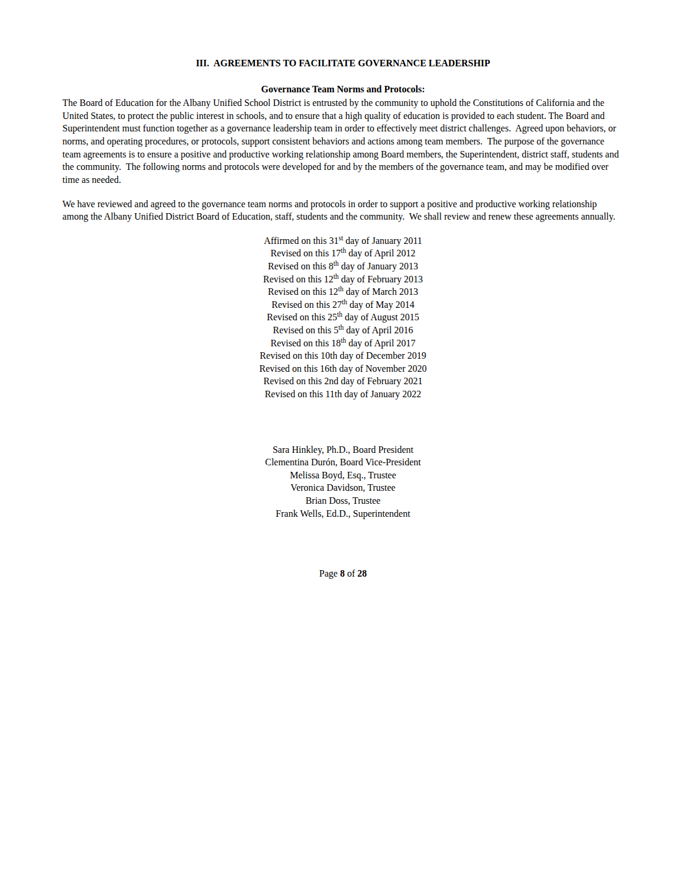III. AGREEMENTS TO FACILITATE GOVERNANCE LEADERSHIP
Governance Team Norms and Protocols:
The Board of Education for the Albany Unified School District is entrusted by the community to uphold the Constitutions of California and the United States, to protect the public interest in schools, and to ensure that a high quality of education is provided to each student. The Board and Superintendent must function together as a governance leadership team in order to effectively meet district challenges. Agreed upon behaviors, or norms, and operating procedures, or protocols, support consistent behaviors and actions among team members. The purpose of the governance team agreements is to ensure a positive and productive working relationship among Board members, the Superintendent, district staff, students and the community. The following norms and protocols were developed for and by the members of the governance team, and may be modified over time as needed.
We have reviewed and agreed to the governance team norms and protocols in order to support a positive and productive working relationship among the Albany Unified District Board of Education, staff, students and the community. We shall review and renew these agreements annually.
Affirmed on this 31st day of January 2011
Revised on this 17th day of April 2012
Revised on this 8th day of January 2013
Revised on this 12th day of February 2013
Revised on this 12th day of March 2013
Revised on this 27th day of May 2014
Revised on this 25th day of August 2015
Revised on this 5th day of April 2016
Revised on this 18th day of April 2017
Revised on this 10th day of December 2019
Revised on this 16th day of November 2020
Revised on this 2nd day of February 2021
Revised on this 11th day of January 2022
Sara Hinkley, Ph.D., Board President
Clementina Durón, Board Vice-President
Melissa Boyd, Esq., Trustee
Veronica Davidson, Trustee
Brian Doss, Trustee
Frank Wells, Ed.D., Superintendent
Page 8 of 28